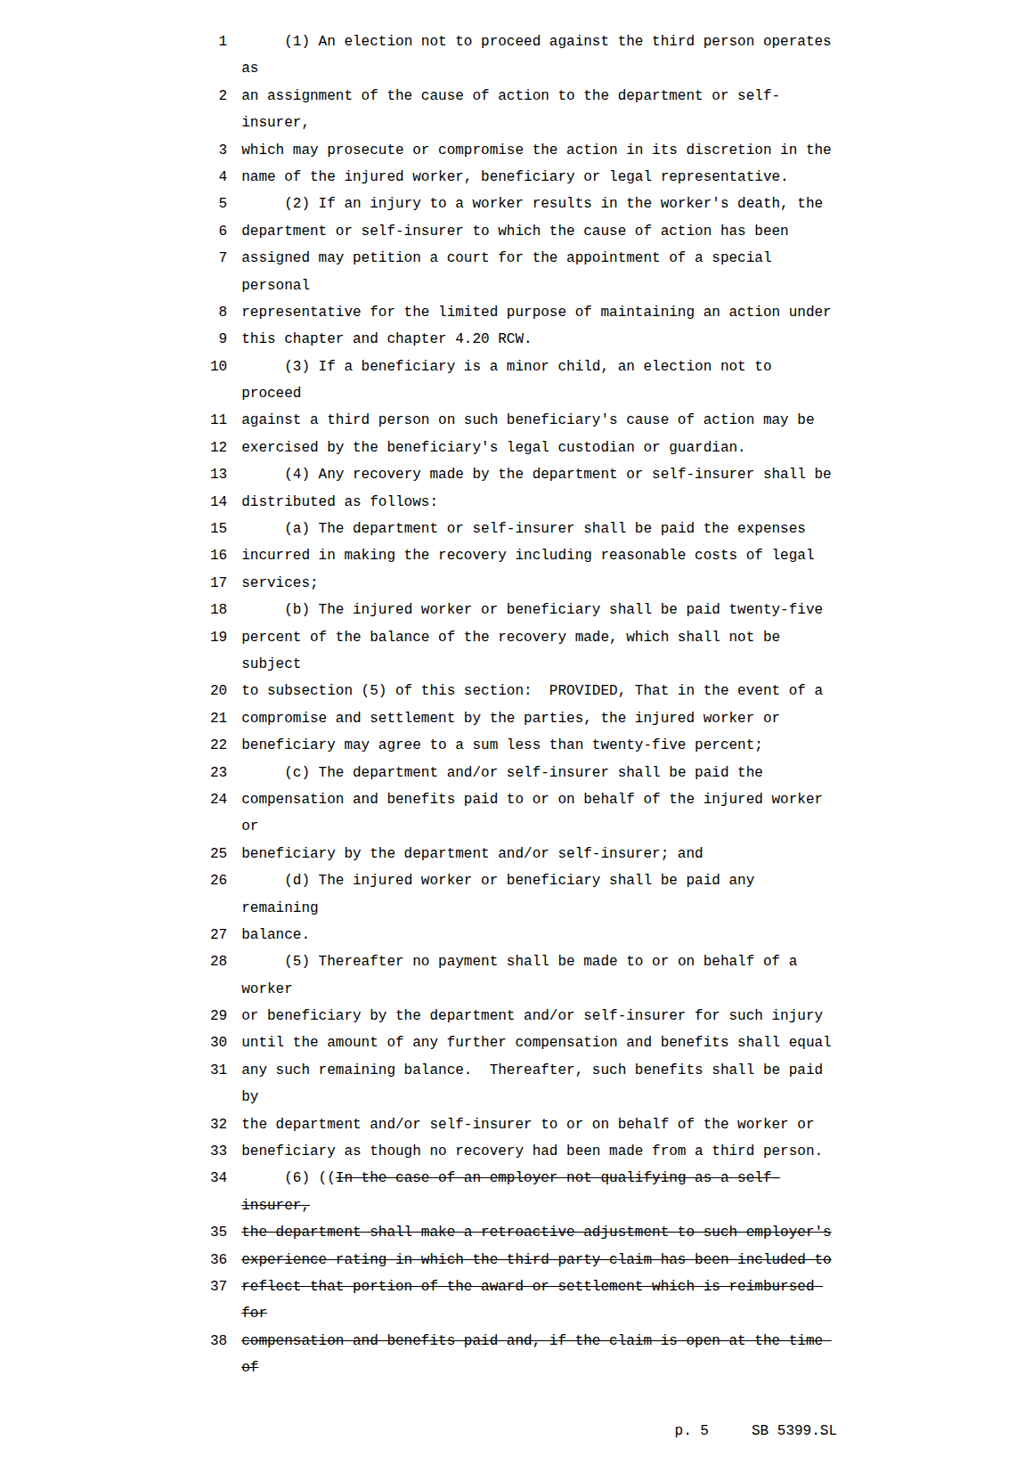(1) An election not to proceed against the third person operates as
an assignment of the cause of action to the department or self-insurer,
which may prosecute or compromise the action in its discretion in the
name of the injured worker, beneficiary or legal representative.
(2) If an injury to a worker results in the worker's death, the
department or self-insurer to which the cause of action has been
assigned may petition a court for the appointment of a special personal
representative for the limited purpose of maintaining an action under
this chapter and chapter 4.20 RCW.
(3) If a beneficiary is a minor child, an election not to proceed
against a third person on such beneficiary's cause of action may be
exercised by the beneficiary's legal custodian or guardian.
(4) Any recovery made by the department or self-insurer shall be
distributed as follows:
(a) The department or self-insurer shall be paid the expenses
incurred in making the recovery including reasonable costs of legal
services;
(b) The injured worker or beneficiary shall be paid twenty-five
percent of the balance of the recovery made, which shall not be subject
to subsection (5) of this section: PROVIDED, That in the event of a
compromise and settlement by the parties, the injured worker or
beneficiary may agree to a sum less than twenty-five percent;
(c) The department and/or self-insurer shall be paid the
compensation and benefits paid to or on behalf of the injured worker or
beneficiary by the department and/or self-insurer; and
(d) The injured worker or beneficiary shall be paid any remaining
balance.
(5) Thereafter no payment shall be made to or on behalf of a worker
or beneficiary by the department and/or self-insurer for such injury
until the amount of any further compensation and benefits shall equal
any such remaining balance. Thereafter, such benefits shall be paid by
the department and/or self-insurer to or on behalf of the worker or
beneficiary as though no recovery had been made from a third person.
(6) ((In the case of an employer not qualifying as a self-insurer,
the department shall make a retroactive adjustment to such employer's
experience rating in which the third party claim has been included to
reflect that portion of the award or settlement which is reimbursed for
compensation and benefits paid and, if the claim is open at the time of
p. 5 SB 5399.SL